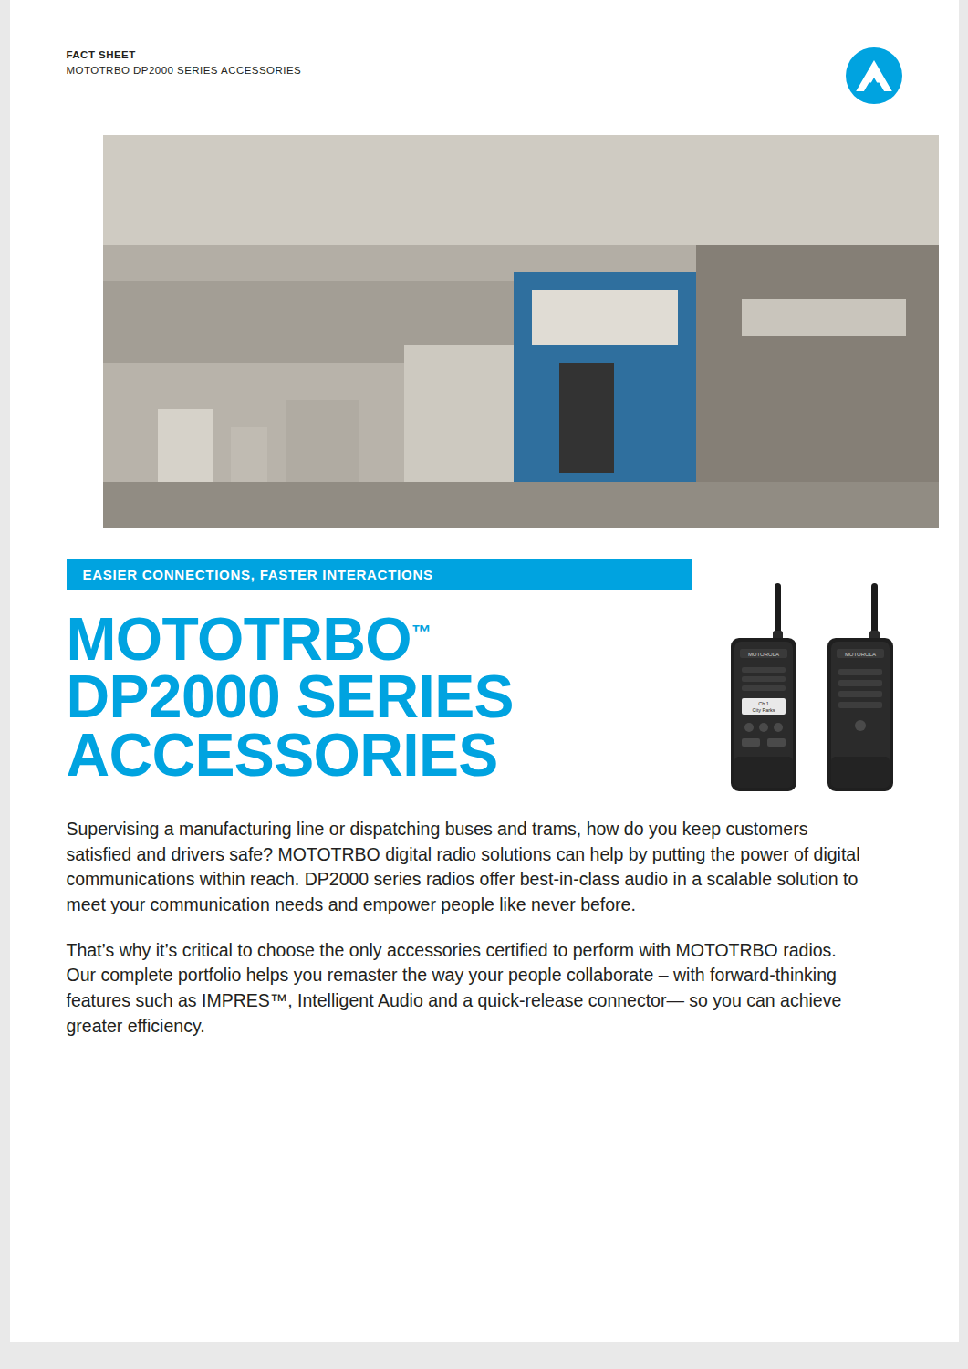FACT SHEET
MOTOTRBO DP2000 SERIES ACCESSORIES
EASIER CONNECTIONS, FASTER INTERACTIONS
MOTOTRBO™ DP2000 SERIES ACCESSORIES
MOTOROLA Ch 1 City Parks
MOTOROLA
Supervising a manufacturing line or dispatching buses and trams, how do you keep customers satisfied and drivers safe? MOTOTRBO digital radio solutions can help by putting the power of digital communications within reach. DP2000 series radios offer best-in-class audio in a scalable solution to meet your communication needs and empower people like never before.
That’s why it’s critical to choose the only accessories certified to perform with MOTOTRBO radios. Our complete portfolio helps you remaster the way your people collaborate – with forward-thinking features such as IMPRES™, Intelligent Audio and a quick-release connector— so you can achieve greater efficiency.